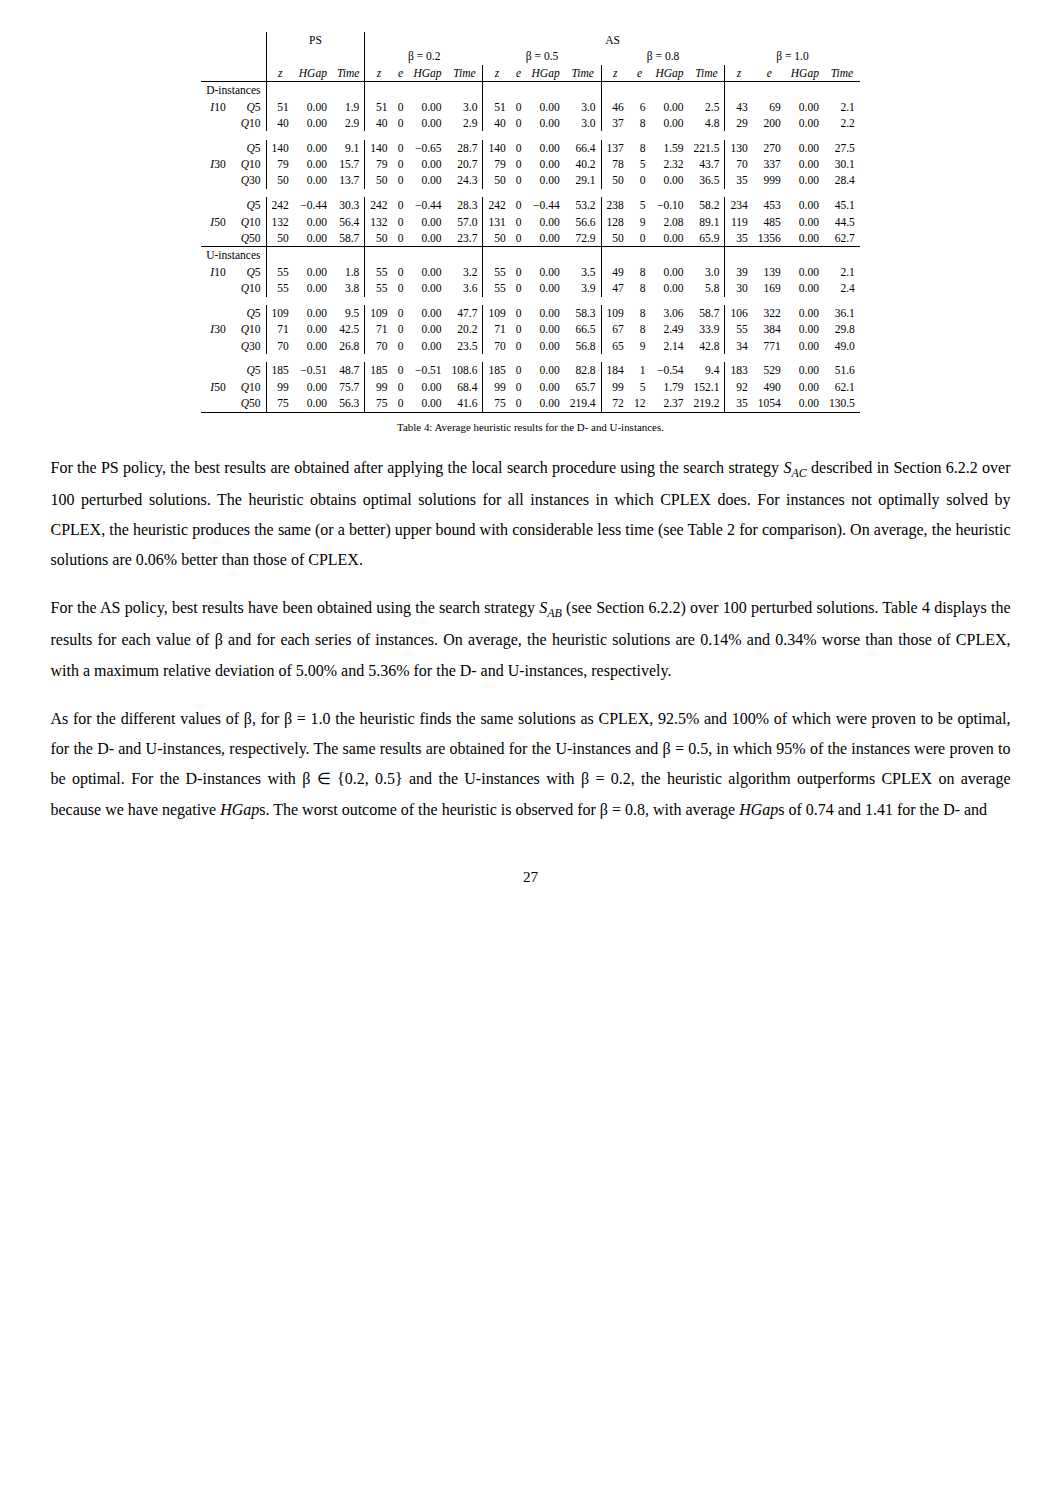Table 4: Average heuristic results for the D- and U-instances.
| | PS | AS |
| | | β = 0.2 | β = 0.5 | β = 0.8 | β = 1.0 |
| | z | HGap | Time | z | e | HGap | Time | z | e | HGap | Time | z | e | HGap | Time | z | e | HGap | Time |
| D-instances | | | | | | | | | | | | | | | | | | | |
| I 10 | Q 5 | 51 | 0.00 | 1.9 | 51 | 0 | 0.00 | 3.0 | 51 | 0 | 0.00 | 3.0 | 46 | 6 | 0.00 | 2.5 | 43 | 69 | 0.00 | 2.1 |
| | Q 10 | 40 | 0.00 | 2.9 | 40 | 0 | 0.00 | 2.9 | 40 | 0 | 0.00 | 3.0 | 37 | 8 | 0.00 | 4.8 | 29 | 200 | 0.00 | 2.2 |
| | Q 5 | 140 | 0.00 | 9.1 | 140 | 0 | −0.65 | 28.7 | 140 | 0 | 0.00 | 66.4 | 137 | 8 | 1.59 | 221.5 | 130 | 270 | 0.00 | 27.5 |
| I 30 | Q 10 | 79 | 0.00 | 15.7 | 79 | 0 | 0.00 | 20.7 | 79 | 0 | 0.00 | 40.2 | 78 | 5 | 2.32 | 43.7 | 70 | 337 | 0.00 | 30.1 |
| | Q 30 | 50 | 0.00 | 13.7 | 50 | 0 | 0.00 | 24.3 | 50 | 0 | 0.00 | 29.1 | 50 | 0 | 0.00 | 36.5 | 35 | 999 | 0.00 | 28.4 |
| | Q 5 | 242 | −0.44 | 30.3 | 242 | 0 | −0.44 | 28.3 | 242 | 0 | −0.44 | 53.2 | 238 | 5 | −0.10 | 58.2 | 234 | 453 | 0.00 | 45.1 |
| I 50 | Q 10 | 132 | 0.00 | 56.4 | 132 | 0 | 0.00 | 57.0 | 131 | 0 | 0.00 | 56.6 | 128 | 9 | 2.08 | 89.1 | 119 | 485 | 0.00 | 44.5 |
| | Q 50 | 50 | 0.00 | 58.7 | 50 | 0 | 0.00 | 23.7 | 50 | 0 | 0.00 | 72.9 | 50 | 0 | 0.00 | 65.9 | 35 | 1356 | 0.00 | 62.7 |
| U-instances | | | | | | | | | | | | | | | | | | | |
| I 10 | Q 5 | 55 | 0.00 | 1.8 | 55 | 0 | 0.00 | 3.2 | 55 | 0 | 0.00 | 3.5 | 49 | 8 | 0.00 | 3.0 | 39 | 139 | 0.00 | 2.1 |
| | Q 10 | 55 | 0.00 | 3.8 | 55 | 0 | 0.00 | 3.6 | 55 | 0 | 0.00 | 3.9 | 47 | 8 | 0.00 | 5.8 | 30 | 169 | 0.00 | 2.4 |
| | Q 5 | 109 | 0.00 | 9.5 | 109 | 0 | 0.00 | 47.7 | 109 | 0 | 0.00 | 58.3 | 109 | 8 | 3.06 | 58.7 | 106 | 322 | 0.00 | 36.1 |
| I 30 | Q 10 | 71 | 0.00 | 42.5 | 71 | 0 | 0.00 | 20.2 | 71 | 0 | 0.00 | 66.5 | 67 | 8 | 2.49 | 33.9 | 55 | 384 | 0.00 | 29.8 |
| | Q 30 | 70 | 0.00 | 26.8 | 70 | 0 | 0.00 | 23.5 | 70 | 0 | 0.00 | 56.8 | 65 | 9 | 2.14 | 42.8 | 34 | 771 | 0.00 | 49.0 |
| | Q 5 | 185 | −0.51 | 48.7 | 185 | 0 | −0.51 | 108.6 | 185 | 0 | 0.00 | 82.8 | 184 | 1 | −0.54 | 9.4 | 183 | 529 | 0.00 | 51.6 |
| I 50 | Q 10 | 99 | 0.00 | 75.7 | 99 | 0 | 0.00 | 68.4 | 99 | 0 | 0.00 | 65.7 | 99 | 5 | 1.79 | 152.1 | 92 | 490 | 0.00 | 62.1 |
| | Q 50 | 75 | 0.00 | 56.3 | 75 | 0 | 0.00 | 41.6 | 75 | 0 | 0.00 | 219.4 | 72 | 12 | 2.37 | 219.2 | 35 | 1054 | 0.00 | 130.5 |
For the PS policy, the best results are obtained after applying the local search procedure using the search strategy SAC described in Section 6.2.2 over 100 perturbed solutions. The heuristic obtains optimal solutions for all instances in which CPLEX does. For instances not optimally solved by CPLEX, the heuristic produces the same (or a better) upper bound with considerable less time (see Table 2 for comparison). On average, the heuristic solutions are 0.06% better than those of CPLEX.
For the AS policy, best results have been obtained using the search strategy SAB (see Section 6.2.2) over 100 perturbed solutions. Table 4 displays the results for each value of β and for each series of instances. On average, the heuristic solutions are 0.14% and 0.34% worse than those of CPLEX, with a maximum relative deviation of 5.00% and 5.36% for the D- and U-instances, respectively.
As for the different values of β, for β = 1.0 the heuristic finds the same solutions as CPLEX, 92.5% and 100% of which were proven to be optimal, for the D- and U-instances, respectively. The same results are obtained for the U-instances and β = 0.5, in which 95% of the instances were proven to be optimal. For the D-instances with β ∈ {0.2, 0.5} and the U-instances with β = 0.2, the heuristic algorithm outperforms CPLEX on average because we have negative HGaps. The worst outcome of the heuristic is observed for β = 0.8, with average HGaps of 0.74 and 1.41 for the D- and
27